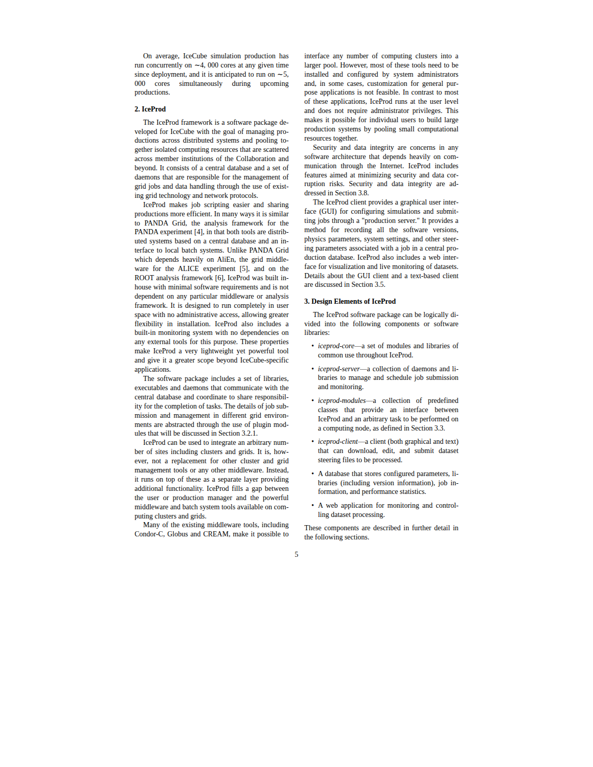On average, IceCube simulation production has run concurrently on ∼4, 000 cores at any given time since deployment, and it is anticipated to run on ∼5, 000 cores simultaneously during upcoming productions.
2. IceProd
The IceProd framework is a software package developed for IceCube with the goal of managing productions across distributed systems and pooling together isolated computing resources that are scattered across member institutions of the Collaboration and beyond. It consists of a central database and a set of daemons that are responsible for the management of grid jobs and data handling through the use of existing grid technology and network protocols.
IceProd makes job scripting easier and sharing productions more efficient. In many ways it is similar to PANDA Grid, the analysis framework for the PANDA experiment [4], in that both tools are distributed systems based on a central database and an interface to local batch systems. Unlike PANDA Grid which depends heavily on AliEn, the grid middleware for the ALICE experiment [5], and on the ROOT analysis framework [6], IceProd was built in-house with minimal software requirements and is not dependent on any particular middleware or analysis framework. It is designed to run completely in user space with no administrative access, allowing greater flexibility in installation. IceProd also includes a built-in monitoring system with no dependencies on any external tools for this purpose. These properties make IceProd a very lightweight yet powerful tool and give it a greater scope beyond IceCube-specific applications.
The software package includes a set of libraries, executables and daemons that communicate with the central database and coordinate to share responsibility for the completion of tasks. The details of job submission and management in different grid environments are abstracted through the use of plugin modules that will be discussed in Section 3.2.1.
IceProd can be used to integrate an arbitrary number of sites including clusters and grids. It is, however, not a replacement for other cluster and grid management tools or any other middleware. Instead, it runs on top of these as a separate layer providing additional functionality. IceProd fills a gap between the user or production manager and the powerful middleware and batch system tools available on computing clusters and grids.
Many of the existing middleware tools, including Condor-C, Globus and CREAM, make it possible to interface any number of computing clusters into a larger pool. However, most of these tools need to be installed and configured by system administrators and, in some cases, customization for general purpose applications is not feasible. In contrast to most of these applications, IceProd runs at the user level and does not require administrator privileges. This makes it possible for individual users to build large production systems by pooling small computational resources together.
Security and data integrity are concerns in any software architecture that depends heavily on communication through the Internet. IceProd includes features aimed at minimizing security and data corruption risks. Security and data integrity are addressed in Section 3.8.
The IceProd client provides a graphical user interface (GUI) for configuring simulations and submitting jobs through a "production server." It provides a method for recording all the software versions, physics parameters, system settings, and other steering parameters associated with a job in a central production database. IceProd also includes a web interface for visualization and live monitoring of datasets. Details about the GUI client and a text-based client are discussed in Section 3.5.
3. Design Elements of IceProd
The IceProd software package can be logically divided into the following components or software libraries:
iceprod-core—a set of modules and libraries of common use throughout IceProd.
iceprod-server—a collection of daemons and libraries to manage and schedule job submission and monitoring.
iceprod-modules—a collection of predefined classes that provide an interface between IceProd and an arbitrary task to be performed on a computing node, as defined in Section 3.3.
iceprod-client—a client (both graphical and text) that can download, edit, and submit dataset steering files to be processed.
A database that stores configured parameters, libraries (including version information), job information, and performance statistics.
A web application for monitoring and controlling dataset processing.
These components are described in further detail in the following sections.
5